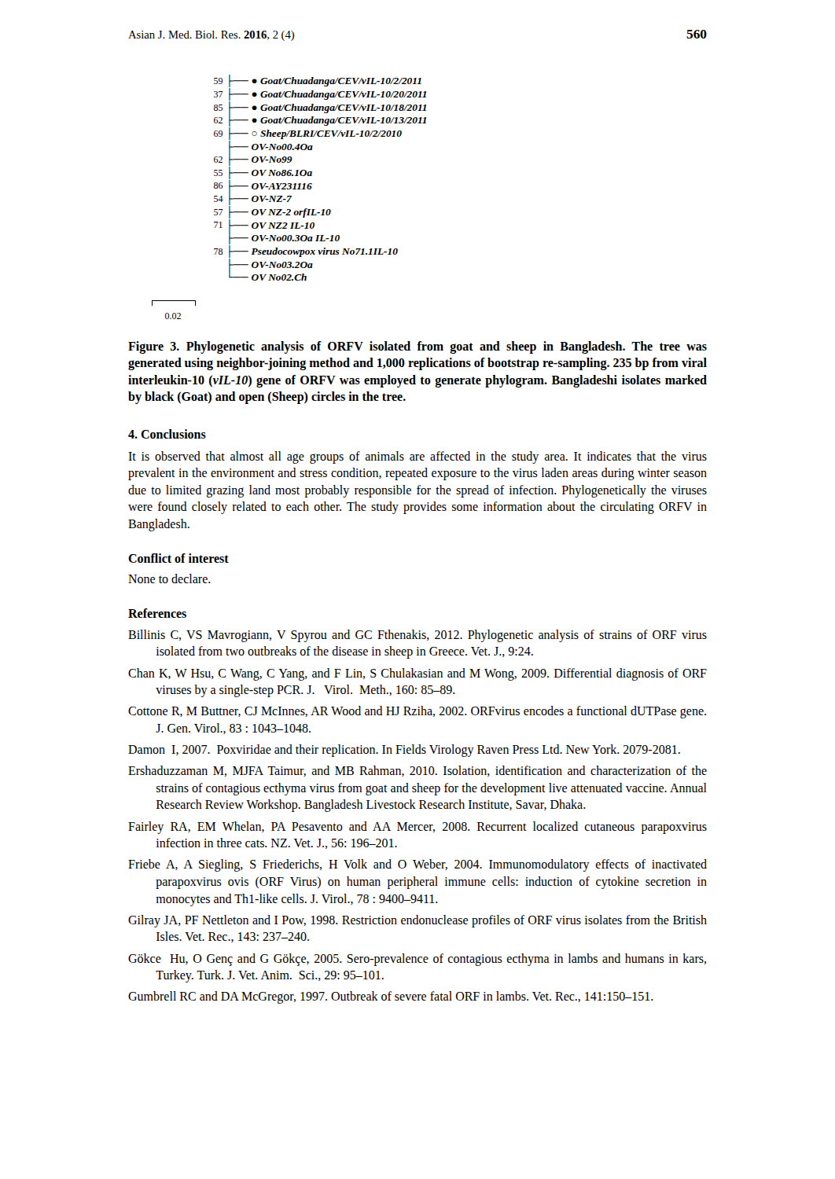Asian J. Med. Biol. Res. 2016, 2 (4)
560
| 59 | ├── | Goat/Chuadanga/CEV/vIL-10/2/2011 |
| 37 | ├── | Goat/Chuadanga/CEV/vIL-10/20/2011 |
| 85 | ├── | Goat/Chuadanga/CEV/vIL-10/18/2011 |
| 62 | ├── | Goat/Chuadanga/CEV/vIL-10/13/2011 |
| 69 | ├── | Sheep/BLRI/CEV/vIL-10/2/2010 |
| | ├── | OV-No00.4Oa |
| 62 | ├── | OV-No99 |
| 55 | ├── | OV No86.1Oa |
| 86 | ├── | OV-AY231116 |
| 54 | ├── | OV-NZ-7 |
| 57 | ├── | OV NZ-2 orfIL-10 |
| 71 | ├── | OV NZ2 IL-10 |
| | ├── | OV-No00.3Oa IL-10 |
| 78 | ├── | Pseudocowpox virus No71.1IL-10 |
| | ├── | OV-No03.2Oa |
| | └── | OV No02.Ch |
0.02
Figure 3. Phylogenetic analysis of ORFV isolated from goat and sheep in Bangladesh. The tree was generated using neighbor-joining method and 1,000 replications of bootstrap re-sampling. 235 bp from viral interleukin-10 (vIL-10) gene of ORFV was employed to generate phylogram. Bangladeshi isolates marked by black (Goat) and open (Sheep) circles in the tree.
4. Conclusions
It is observed that almost all age groups of animals are affected in the study area. It indicates that the virus prevalent in the environment and stress condition, repeated exposure to the virus laden areas during winter season due to limited grazing land most probably responsible for the spread of infection. Phylogenetically the viruses were found closely related to each other. The study provides some information about the circulating ORFV in Bangladesh.
Conflict of interest
None to declare.
References
Billinis C, VS Mavrogiann, V Spyrou and GC Fthenakis, 2012. Phylogenetic analysis of strains of ORF virus isolated from two outbreaks of the disease in sheep in Greece. Vet. J., 9:24.
Chan K, W Hsu, C Wang, C Yang, and F Lin, S Chulakasian and M Wong, 2009. Differential diagnosis of ORF viruses by a single-step PCR. J. Virol. Meth., 160: 85–89.
Cottone R, M Buttner, CJ McInnes, AR Wood and HJ Rziha, 2002. ORFvirus encodes a functional dUTPase gene. J. Gen. Virol., 83 : 1043–1048.
Damon I, 2007. Poxviridae and their replication. In Fields Virology Raven Press Ltd. New York. 2079-2081.
Ershaduzzaman M, MJFA Taimur, and MB Rahman, 2010. Isolation, identification and characterization of the strains of contagious ecthyma virus from goat and sheep for the development live attenuated vaccine. Annual Research Review Workshop. Bangladesh Livestock Research Institute, Savar, Dhaka.
Fairley RA, EM Whelan, PA Pesavento and AA Mercer, 2008. Recurrent localized cutaneous parapoxvirus infection in three cats. NZ. Vet. J., 56: 196–201.
Friebe A, A Siegling, S Friederichs, H Volk and O Weber, 2004. Immunomodulatory effects of inactivated parapoxvirus ovis (ORF Virus) on human peripheral immune cells: induction of cytokine secretion in monocytes and Th1-like cells. J. Virol., 78 : 9400–9411.
Gilray JA, PF Nettleton and I Pow, 1998. Restriction endonuclease profiles of ORF virus isolates from the British Isles. Vet. Rec., 143: 237–240.
Gökce Hu, O Genç and G Gökçe, 2005. Sero-prevalence of contagious ecthyma in lambs and humans in kars, Turkey. Turk. J. Vet. Anim. Sci., 29: 95–101.
Gumbrell RC and DA McGregor, 1997. Outbreak of severe fatal ORF in lambs. Vet. Rec., 141:150–151.